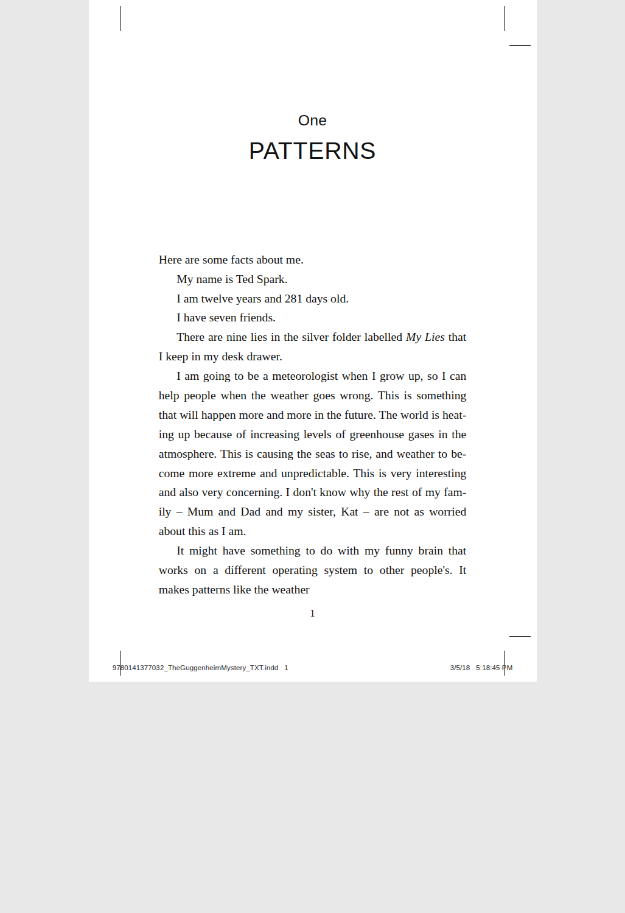One
PATTERNS
Here are some facts about me.
My name is Ted Spark.
I am twelve years and 281 days old.
I have seven friends.
There are nine lies in the silver folder labelled My Lies that I keep in my desk drawer.
I am going to be a meteorologist when I grow up, so I can help people when the weather goes wrong. This is something that will happen more and more in the future. The world is heating up because of increasing levels of greenhouse gases in the atmosphere. This is causing the seas to rise, and weather to become more extreme and unpredictable. This is very interesting and also very concerning. I don't know why the rest of my family – Mum and Dad and my sister, Kat – are not as worried about this as I am.
It might have something to do with my funny brain that works on a different operating system to other people's. It makes patterns like the weather
1
9780141377032_TheGuggenheimMystery_TXT.indd 1 3/5/18 5:18:45 PM